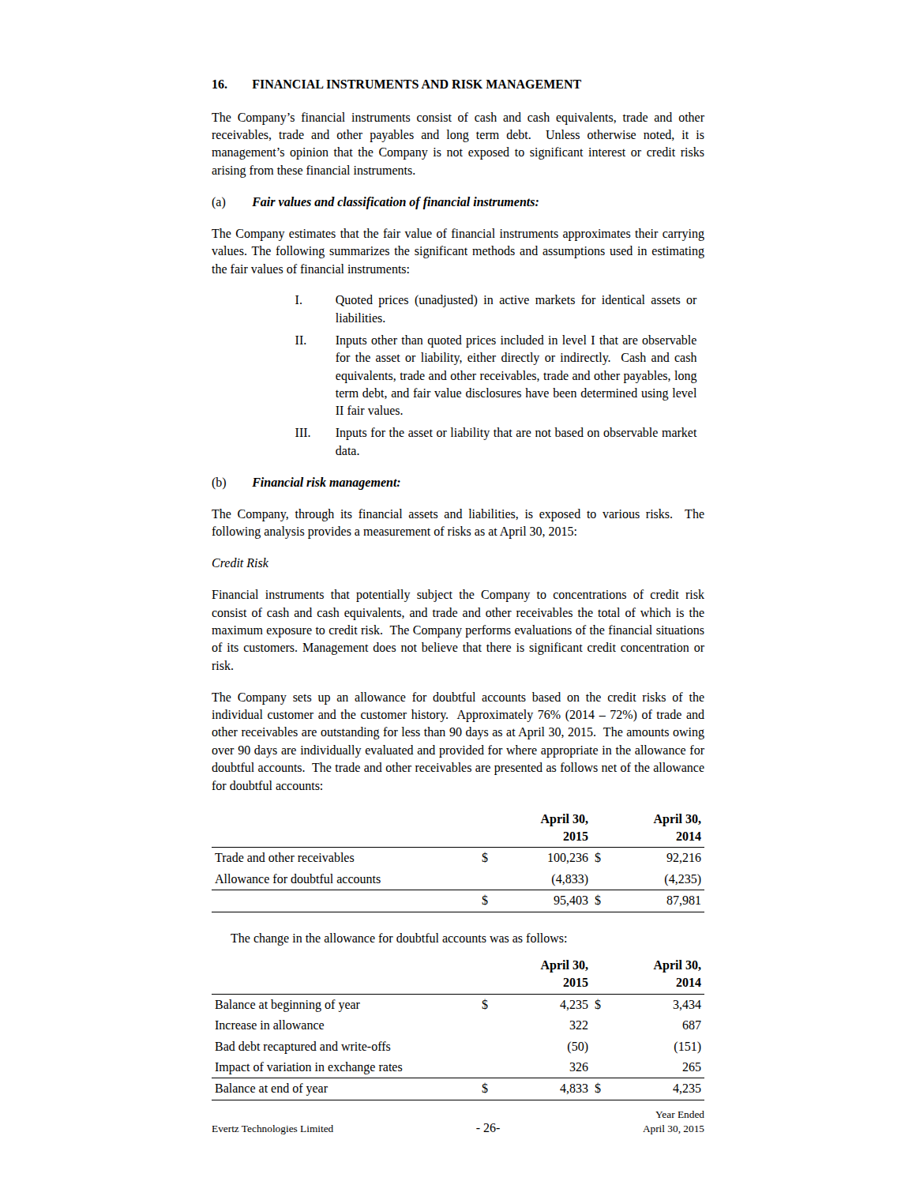16. FINANCIAL INSTRUMENTS AND RISK MANAGEMENT
The Company’s financial instruments consist of cash and cash equivalents, trade and other receivables, trade and other payables and long term debt. Unless otherwise noted, it is management’s opinion that the Company is not exposed to significant interest or credit risks arising from these financial instruments.
(a) Fair values and classification of financial instruments:
The Company estimates that the fair value of financial instruments approximates their carrying values. The following summarizes the significant methods and assumptions used in estimating the fair values of financial instruments:
I. Quoted prices (unadjusted) in active markets for identical assets or liabilities.
II. Inputs other than quoted prices included in level I that are observable for the asset or liability, either directly or indirectly. Cash and cash equivalents, trade and other receivables, trade and other payables, long term debt, and fair value disclosures have been determined using level II fair values.
III. Inputs for the asset or liability that are not based on observable market data.
(b) Financial risk management:
The Company, through its financial assets and liabilities, is exposed to various risks. The following analysis provides a measurement of risks as at April 30, 2015:
Credit Risk
Financial instruments that potentially subject the Company to concentrations of credit risk consist of cash and cash equivalents, and trade and other receivables the total of which is the maximum exposure to credit risk. The Company performs evaluations of the financial situations of its customers. Management does not believe that there is significant credit concentration or risk.
The Company sets up an allowance for doubtful accounts based on the credit risks of the individual customer and the customer history. Approximately 76% (2014 – 72%) of trade and other receivables are outstanding for less than 90 days as at April 30, 2015. The amounts owing over 90 days are individually evaluated and provided for where appropriate in the allowance for doubtful accounts. The trade and other receivables are presented as follows net of the allowance for doubtful accounts:
| | | April 30, 2015 | | April 30, 2014 |
| --- | --- | --- | --- | --- |
| Trade and other receivables | $ | 100,236 | $ | 92,216 |
| Allowance for doubtful accounts | | (4,833) | | (4,235) |
| | $ | 95,403 | $ | 87,981 |
The change in the allowance for doubtful accounts was as follows:
| | | April 30, 2015 | | April 30, 2014 |
| --- | --- | --- | --- | --- |
| Balance at beginning of year | $ | 4,235 | $ | 3,434 |
| Increase in allowance | | 322 | | 687 |
| Bad debt recaptured and write-offs | | (50) | | (151) |
| Impact of variation in exchange rates | | 326 | | 265 |
| Balance at end of year | $ | 4,833 | $ | 4,235 |
Evertz Technologies Limited
- 26-
Year Ended
April 30, 2015